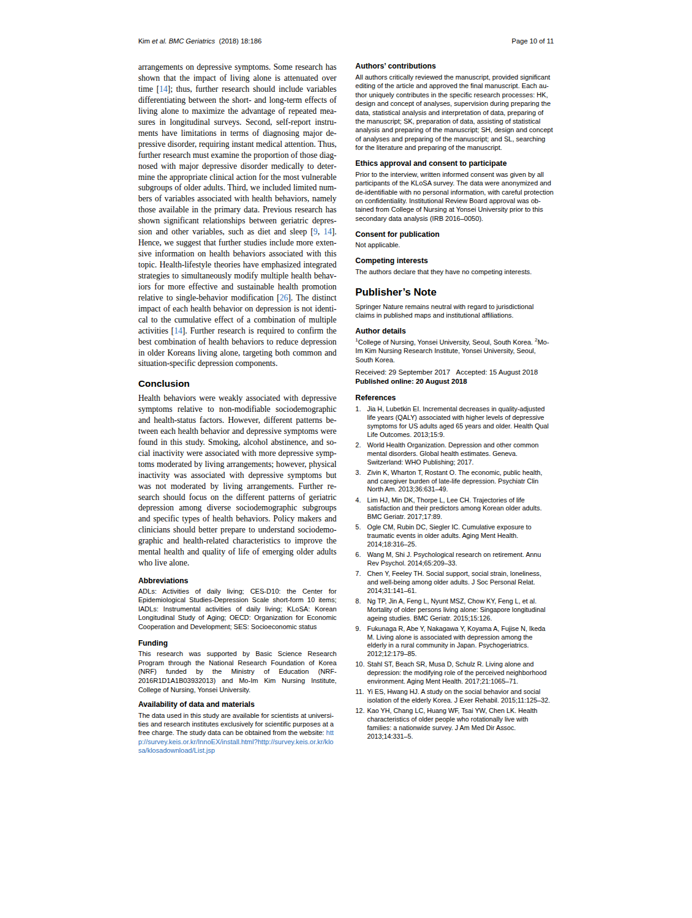Kim et al. BMC Geriatrics (2018) 18:186
Page 10 of 11
arrangements on depressive symptoms. Some research has shown that the impact of living alone is attenuated over time [14]; thus, further research should include variables differentiating between the short- and long-term effects of living alone to maximize the advantage of repeated measures in longitudinal surveys. Second, self-report instruments have limitations in terms of diagnosing major depressive disorder, requiring instant medical attention. Thus, further research must examine the proportion of those diagnosed with major depressive disorder medically to determine the appropriate clinical action for the most vulnerable subgroups of older adults. Third, we included limited numbers of variables associated with health behaviors, namely those available in the primary data. Previous research has shown significant relationships between geriatric depression and other variables, such as diet and sleep [9, 14]. Hence, we suggest that further studies include more extensive information on health behaviors associated with this topic. Health-lifestyle theories have emphasized integrated strategies to simultaneously modify multiple health behaviors for more effective and sustainable health promotion relative to single-behavior modification [26]. The distinct impact of each health behavior on depression is not identical to the cumulative effect of a combination of multiple activities [14]. Further research is required to confirm the best combination of health behaviors to reduce depression in older Koreans living alone, targeting both common and situation-specific depression components.
Conclusion
Health behaviors were weakly associated with depressive symptoms relative to non-modifiable sociodemographic and health-status factors. However, different patterns between each health behavior and depressive symptoms were found in this study. Smoking, alcohol abstinence, and social inactivity were associated with more depressive symptoms moderated by living arrangements; however, physical inactivity was associated with depressive symptoms but was not moderated by living arrangements. Further research should focus on the different patterns of geriatric depression among diverse sociodemographic subgroups and specific types of health behaviors. Policy makers and clinicians should better prepare to understand sociodemographic and health-related characteristics to improve the mental health and quality of life of emerging older adults who live alone.
Abbreviations
ADLs: Activities of daily living; CES-D10: the Center for Epidemiological Studies-Depression Scale short-form 10 items; IADLs: Instrumental activities of daily living; KLoSA: Korean Longitudinal Study of Aging; OECD: Organization for Economic Cooperation and Development; SES: Socioeconomic status
Funding
This research was supported by Basic Science Research Program through the National Research Foundation of Korea (NRF) funded by the Ministry of Education (NRF-2016R1D1A1B03932013) and Mo-Im Kim Nursing Institute, College of Nursing, Yonsei University.
Availability of data and materials
The data used in this study are available for scientists at universities and research institutes exclusively for scientific purposes at a free charge. The study data can be obtained from the website: http://survey.keis.or.kr/InnoEX/install.html?http://survey.keis.or.kr/klosa/klosadownload/List.jsp
Authors’ contributions
All authors critically reviewed the manuscript, provided significant editing of the article and approved the final manuscript. Each author uniquely contributes in the specific research processes: HK, design and concept of analyses, supervision during preparing the data, statistical analysis and interpretation of data, preparing of the manuscript; SK, preparation of data, assisting of statistical analysis and preparing of the manuscript; SH, design and concept of analyses and preparing of the manuscript; and SL, searching for the literature and preparing of the manuscript.
Ethics approval and consent to participate
Prior to the interview, written informed consent was given by all participants of the KLoSA survey. The data were anonymized and de-identifiable with no personal information, with careful protection on confidentiality. Institutional Review Board approval was obtained from College of Nursing at Yonsei University prior to this secondary data analysis (IRB 2016–0050).
Consent for publication
Not applicable.
Competing interests
The authors declare that they have no competing interests.
Publisher’s Note
Springer Nature remains neutral with regard to jurisdictional claims in published maps and institutional affiliations.
Author details
1College of Nursing, Yonsei University, Seoul, South Korea. 2Mo-Im Kim Nursing Research Institute, Yonsei University, Seoul, South Korea.
Received: 29 September 2017 Accepted: 15 August 2018
Published online: 20 August 2018
References
Jia H, Lubetkin EI. Incremental decreases in quality-adjusted life years (QALY) associated with higher levels of depressive symptoms for US adults aged 65 years and older. Health Qual Life Outcomes. 2013;15:9.
World Health Organization. Depression and other common mental disorders. Global health estimates. Geneva. Switzerland: WHO Publishing; 2017.
Zivin K, Wharton T, Rostant O. The economic, public health, and caregiver burden of late-life depression. Psychiatr Clin North Am. 2013;36:631–49.
Lim HJ, Min DK, Thorpe L, Lee CH. Trajectories of life satisfaction and their predictors among Korean older adults. BMC Geriatr. 2017;17:89.
Ogle CM, Rubin DC, Siegler IC. Cumulative exposure to traumatic events in older adults. Aging Ment Health. 2014;18:316–25.
Wang M, Shi J. Psychological research on retirement. Annu Rev Psychol. 2014;65:209–33.
Chen Y, Feeley TH. Social support, social strain, loneliness, and well-being among older adults. J Soc Personal Relat. 2014;31:141–61.
Ng TP, Jin A, Feng L, Nyunt MSZ, Chow KY, Feng L, et al. Mortality of older persons living alone: Singapore longitudinal ageing studies. BMC Geriatr. 2015;15:126.
Fukunaga R, Abe Y, Nakagawa Y, Koyama A, Fujise N, Ikeda M. Living alone is associated with depression among the elderly in a rural community in Japan. Psychogeriatrics. 2012;12:179–85.
Stahl ST, Beach SR, Musa D, Schulz R. Living alone and depression: the modifying role of the perceived neighborhood environment. Aging Ment Health. 2017;21:1065–71.
Yi ES, Hwang HJ. A study on the social behavior and social isolation of the elderly Korea. J Exer Rehabil. 2015;11:125–32.
Kao YH, Chang LC, Huang WF, Tsai YW, Chen LK. Health characteristics of older people who rotationally live with families: a nationwide survey. J Am Med Dir Assoc. 2013;14:331–5.